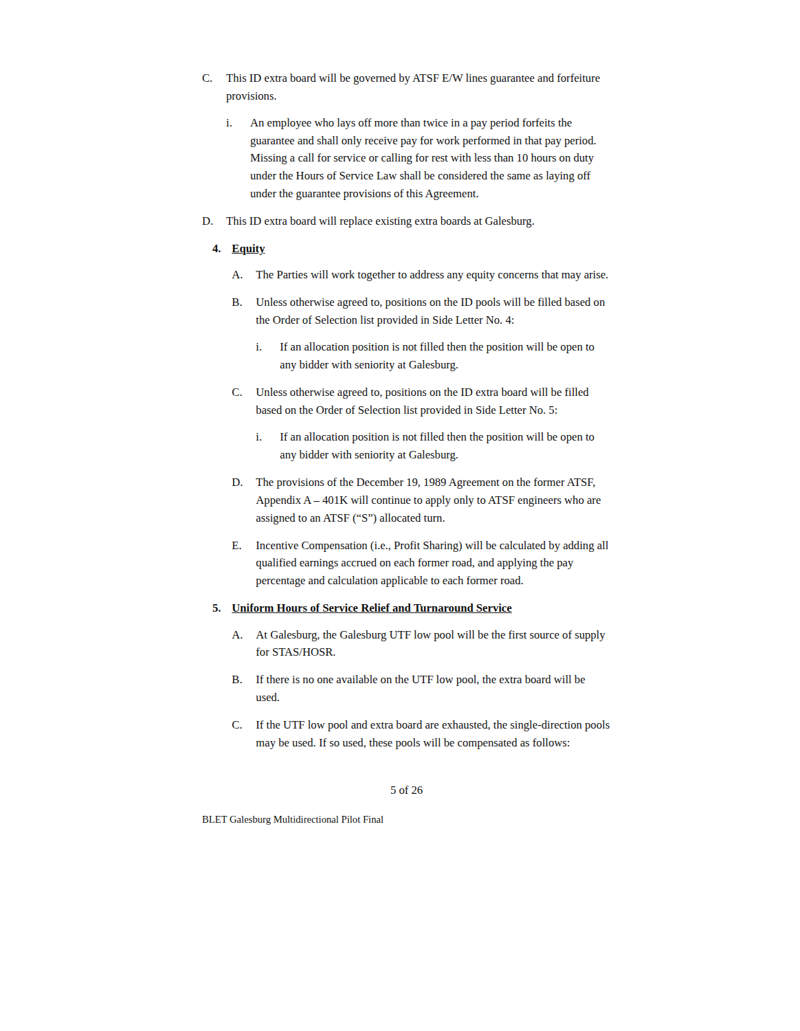C. This ID extra board will be governed by ATSF E/W lines guarantee and forfeiture provisions.
i. An employee who lays off more than twice in a pay period forfeits the guarantee and shall only receive pay for work performed in that pay period. Missing a call for service or calling for rest with less than 10 hours on duty under the Hours of Service Law shall be considered the same as laying off under the guarantee provisions of this Agreement.
D. This ID extra board will replace existing extra boards at Galesburg.
4.
Equity
A. The Parties will work together to address any equity concerns that may arise.
B. Unless otherwise agreed to, positions on the ID pools will be filled based on the Order of Selection list provided in Side Letter No. 4:
i. If an allocation position is not filled then the position will be open to any bidder with seniority at Galesburg.
C. Unless otherwise agreed to, positions on the ID extra board will be filled based on the Order of Selection list provided in Side Letter No. 5:
i. If an allocation position is not filled then the position will be open to any bidder with seniority at Galesburg.
D. The provisions of the December 19, 1989 Agreement on the former ATSF, Appendix A – 401K will continue to apply only to ATSF engineers who are assigned to an ATSF (“S”) allocated turn.
E. Incentive Compensation (i.e., Profit Sharing) will be calculated by adding all qualified earnings accrued on each former road, and applying the pay percentage and calculation applicable to each former road.
5.
Uniform Hours of Service Relief and Turnaround Service
A. At Galesburg, the Galesburg UTF low pool will be the first source of supply for STAS/HOSR.
B. If there is no one available on the UTF low pool, the extra board will be used.
C. If the UTF low pool and extra board are exhausted, the single-direction pools may be used. If so used, these pools will be compensated as follows:
5 of 26
BLET Galesburg Multidirectional Pilot Final